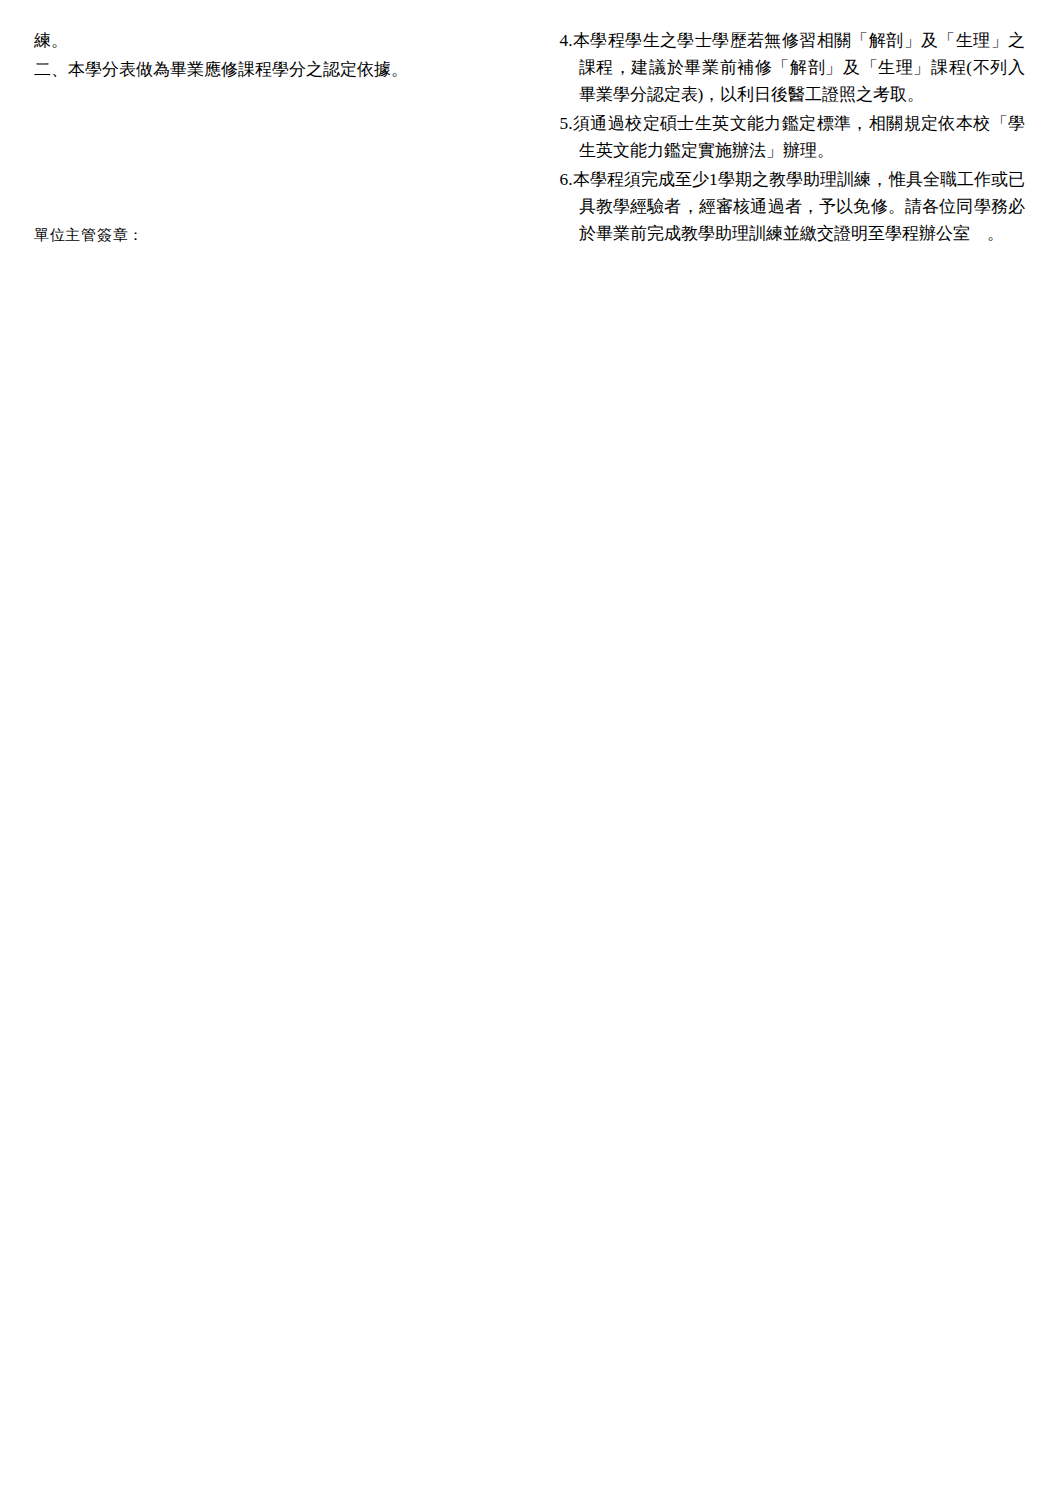練。
二、本學分表做為畢業應修課程學分之認定依據。
單位主管簽章：
4.本學程學生之學士學歷若無修習相關「解剖」及「生理」之課程，建議於畢業前補修「解剖」及「生理」課程(不列入畢業學分認定表)，以利日後醫工證照之考取。
5.須通過校定碩士生英文能力鑑定標準，相關規定依本校「學生英文能力鑑定實施辦法」辦理。
6.本學程須完成至少1學期之教學助理訓練，惟具全職工作或已具教學經驗者，經審核通過者，予以免修。請各位同學務必於畢業前完成教學助理訓練並繳交證明至學程辦公室　。